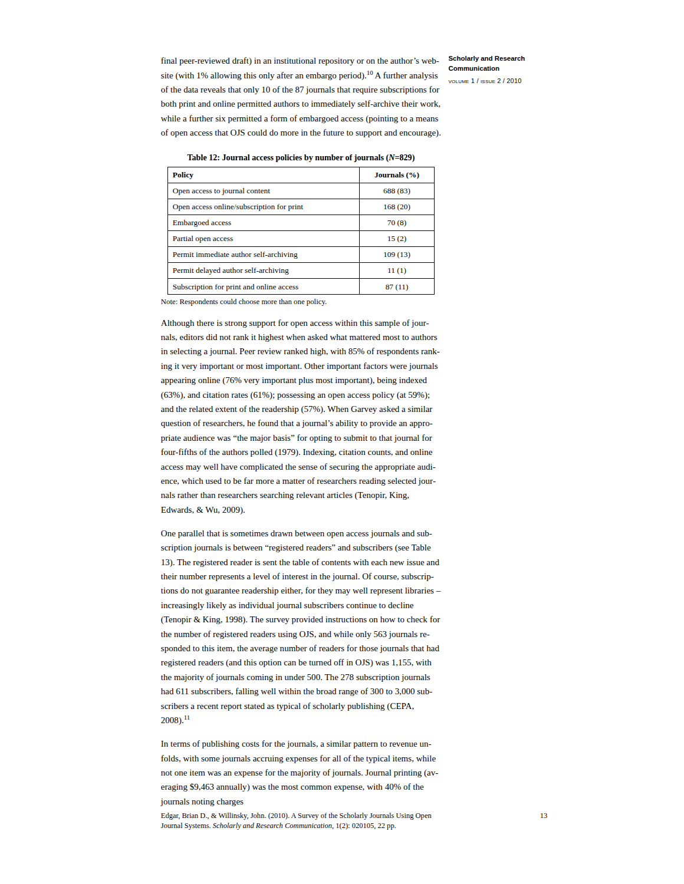Scholarly and Research
Communication
volume 1 / issue 2 / 2010
final peer-reviewed draft) in an institutional repository or on the author’s website (with 1% allowing this only after an embargo period).10 A further analysis of the data reveals that only 10 of the 87 journals that require subscriptions for both print and online permitted authors to immediately self-archive their work, while a further six permitted a form of embargoed access (pointing to a means of open access that OJS could do more in the future to support and encourage).
Table 12: Journal access policies by number of journals ( N =829)
| Policy | Journals (%) |
| --- | --- |
| Open access to journal content | 688 (83) |
| Open access online/subscription for print | 168 (20) |
| Embargoed access | 70 (8) |
| Partial open access | 15 (2) |
| Permit immediate author self-archiving | 109 (13) |
| Permit delayed author self-archiving | 11 (1) |
| Subscription for print and online access | 87 (11) |
Note: Respondents could choose more than one policy.
Although there is strong support for open access within this sample of journals, editors did not rank it highest when asked what mattered most to authors in selecting a journal. Peer review ranked high, with 85% of respondents ranking it very important or most important. Other important factors were journals appearing online (76% very important plus most important), being indexed (63%), and citation rates (61%); possessing an open access policy (at 59%); and the related extent of the readership (57%). When Garvey asked a similar question of researchers, he found that a journal’s ability to provide an appropriate audience was “the major basis” for opting to submit to that journal for four-fifths of the authors polled (1979). Indexing, citation counts, and online access may well have complicated the sense of securing the appropriate audience, which used to be far more a matter of researchers reading selected journals rather than researchers searching relevant articles (Tenopir, King, Edwards, & Wu, 2009).
One parallel that is sometimes drawn between open access journals and subscription journals is between “registered readers” and subscribers (see Table 13). The registered reader is sent the table of contents with each new issue and their number represents a level of interest in the journal. Of course, subscriptions do not guarantee readership either, for they may well represent libraries – increasingly likely as individual journal subscribers continue to decline (Tenopir & King, 1998). The survey provided instructions on how to check for the number of registered readers using OJS, and while only 563 journals responded to this item, the average number of readers for those journals that had registered readers (and this option can be turned off in OJS) was 1,155, with the majority of journals coming in under 500. The 278 subscription journals had 611 subscribers, falling well within the broad range of 300 to 3,000 subscribers a recent report stated as typical of scholarly publishing (CEPA, 2008).11
In terms of publishing costs for the journals, a similar pattern to revenue unfolds, with some journals accruing expenses for all of the typical items, while not one item was an expense for the majority of journals. Journal printing (averaging $9,463 annually) was the most common expense, with 40% of the journals noting charges
13 Edgar, Brian D., & Willinsky, John. (2010). A Survey of the Scholarly Journals Using Open Journal Systems. Scholarly and Research Communication, 1(2): 020105, 22 pp.